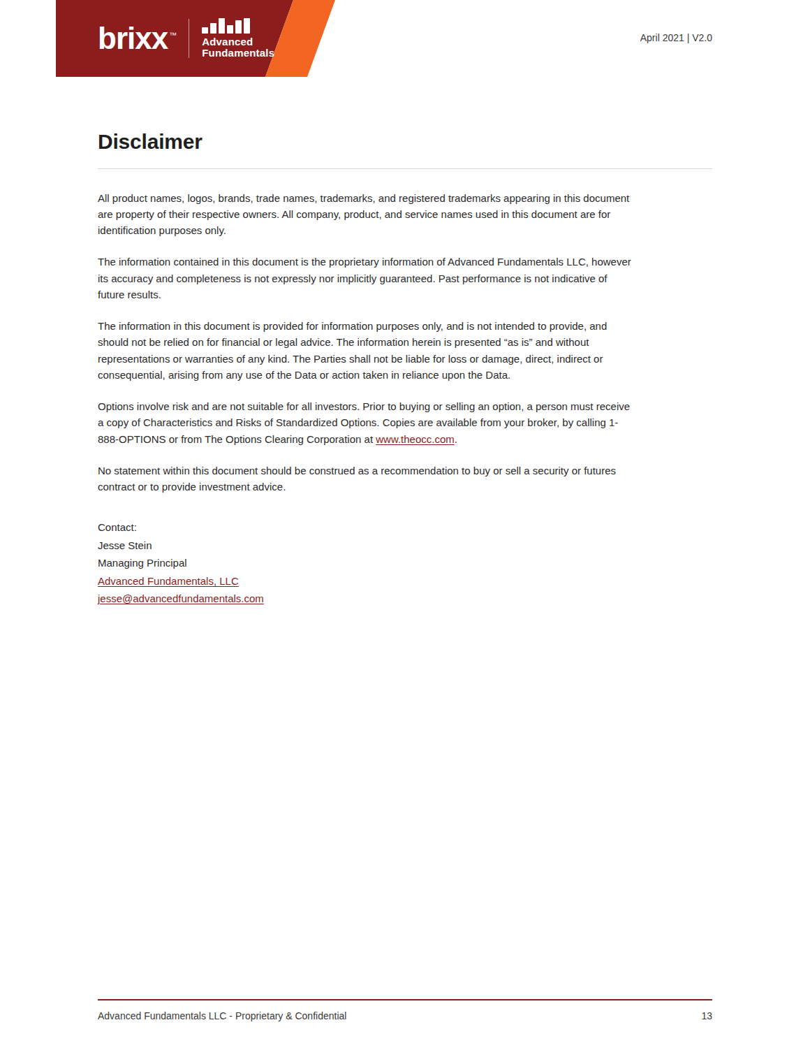brixx™
Advanced
Fundamentals
April 2021 | V2.0
Disclaimer
All product names, logos, brands, trade names, trademarks, and registered trademarks appearing in this document are property of their respective owners. All company, product, and service names used in this document are for identification purposes only.
The information contained in this document is the proprietary information of Advanced Fundamentals LLC, however its accuracy and completeness is not expressly nor implicitly guaranteed. Past performance is not indicative of future results.
The information in this document is provided for information purposes only, and is not intended to provide, and should not be relied on for financial or legal advice. The information herein is presented “as is” and without representations or warranties of any kind. The Parties shall not be liable for loss or damage, direct, indirect or consequential, arising from any use of the Data or action taken in reliance upon the Data.
Options involve risk and are not suitable for all investors. Prior to buying or selling an option, a person must receive a copy of Characteristics and Risks of Standardized Options. Copies are available from your broker, by calling 1-888-OPTIONS or from The Options Clearing Corporation at www.theocc.com.
No statement within this document should be construed as a recommendation to buy or sell a security or futures contract or to provide investment advice.
Contact:
Jesse Stein
Managing Principal
Advanced Fundamentals, LLC
jesse@advancedfundamentals.com
Advanced Fundamentals LLC - Proprietary & Confidential
13